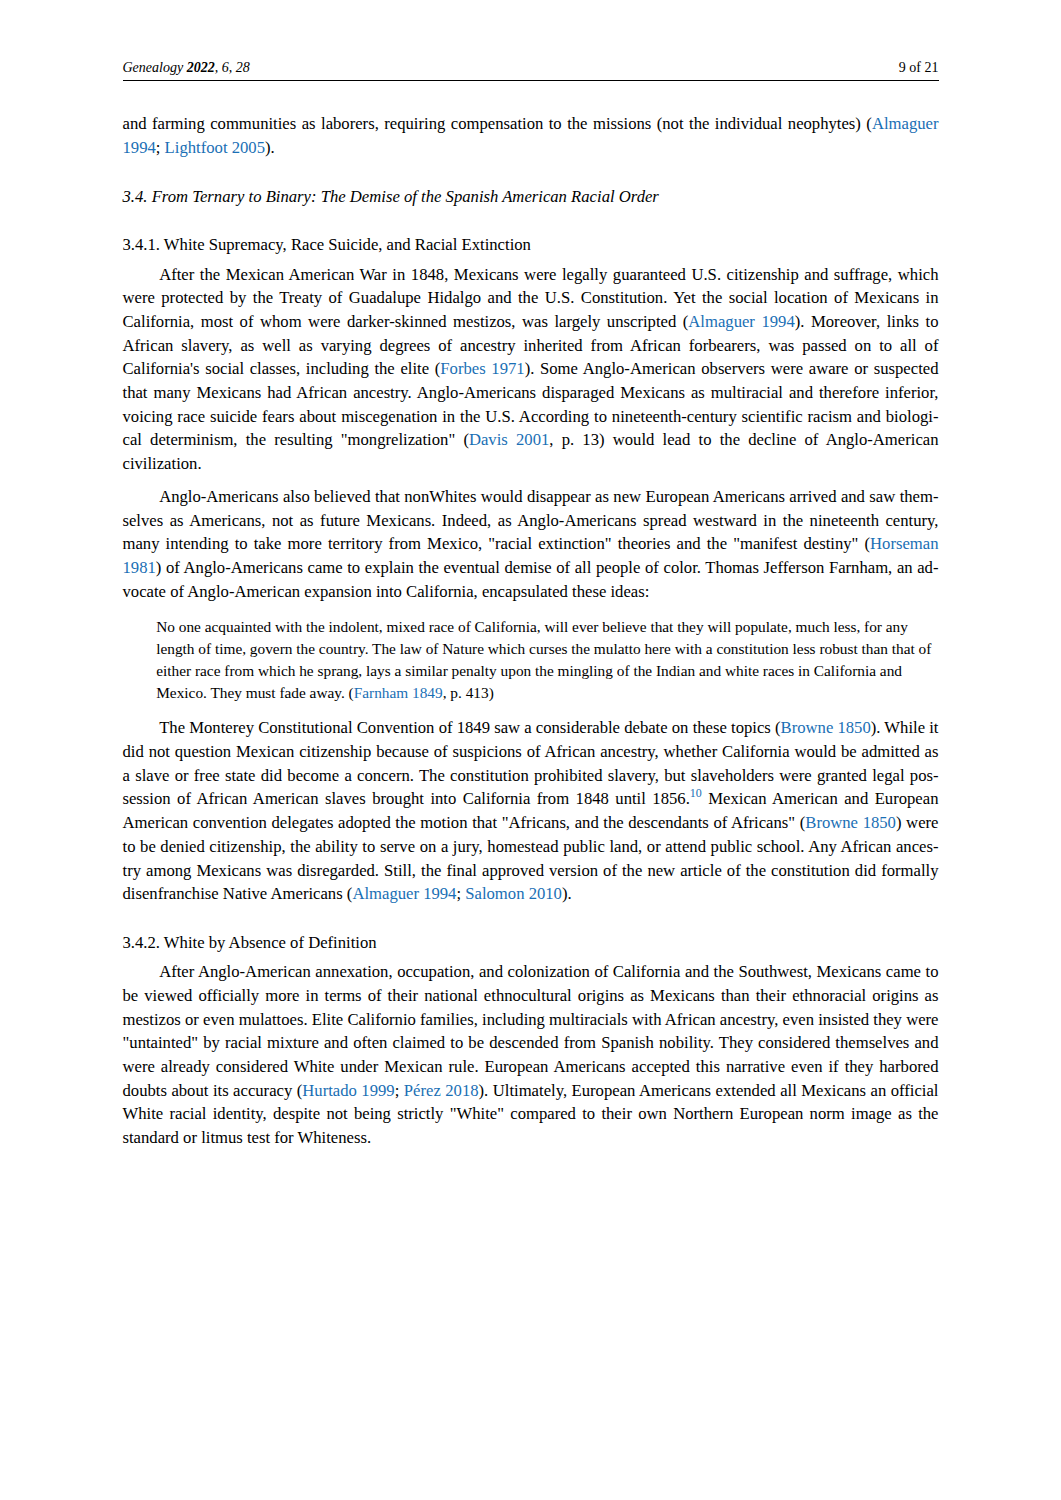Genealogy 2022, 6, 28 9 of 21
and farming communities as laborers, requiring compensation to the missions (not the individual neophytes) (Almaguer 1994; Lightfoot 2005).
3.4. From Ternary to Binary: The Demise of the Spanish American Racial Order
3.4.1. White Supremacy, Race Suicide, and Racial Extinction
After the Mexican American War in 1848, Mexicans were legally guaranteed U.S. citizenship and suffrage, which were protected by the Treaty of Guadalupe Hidalgo and the U.S. Constitution. Yet the social location of Mexicans in California, most of whom were darker-skinned mestizos, was largely unscripted (Almaguer 1994). Moreover, links to African slavery, as well as varying degrees of ancestry inherited from African forbearers, was passed on to all of California's social classes, including the elite (Forbes 1971). Some Anglo-American observers were aware or suspected that many Mexicans had African ancestry. Anglo-Americans disparaged Mexicans as multiracial and therefore inferior, voicing race suicide fears about miscegenation in the U.S. According to nineteenth-century scientific racism and biological determinism, the resulting "mongrelization" (Davis 2001, p. 13) would lead to the decline of Anglo-American civilization.
Anglo-Americans also believed that nonWhites would disappear as new European Americans arrived and saw themselves as Americans, not as future Mexicans. Indeed, as Anglo-Americans spread westward in the nineteenth century, many intending to take more territory from Mexico, "racial extinction" theories and the "manifest destiny" (Horseman 1981) of Anglo-Americans came to explain the eventual demise of all people of color. Thomas Jefferson Farnham, an advocate of Anglo-American expansion into California, encapsulated these ideas:
No one acquainted with the indolent, mixed race of California, will ever believe that they will populate, much less, for any length of time, govern the country. The law of Nature which curses the mulatto here with a constitution less robust than that of either race from which he sprang, lays a similar penalty upon the mingling of the Indian and white races in California and Mexico. They must fade away. (Farnham 1849, p. 413)
The Monterey Constitutional Convention of 1849 saw a considerable debate on these topics (Browne 1850). While it did not question Mexican citizenship because of suspicions of African ancestry, whether California would be admitted as a slave or free state did become a concern. The constitution prohibited slavery, but slaveholders were granted legal possession of African American slaves brought into California from 1848 until 1856.10 Mexican American and European American convention delegates adopted the motion that "Africans, and the descendants of Africans" (Browne 1850) were to be denied citizenship, the ability to serve on a jury, homestead public land, or attend public school. Any African ancestry among Mexicans was disregarded. Still, the final approved version of the new article of the constitution did formally disenfranchise Native Americans (Almaguer 1994; Salomon 2010).
3.4.2. White by Absence of Definition
After Anglo-American annexation, occupation, and colonization of California and the Southwest, Mexicans came to be viewed officially more in terms of their national ethnocultural origins as Mexicans than their ethnoracial origins as mestizos or even mulattoes. Elite Californio families, including multiracials with African ancestry, even insisted they were "untainted" by racial mixture and often claimed to be descended from Spanish nobility. They considered themselves and were already considered White under Mexican rule. European Americans accepted this narrative even if they harbored doubts about its accuracy (Hurtado 1999; Pérez 2018). Ultimately, European Americans extended all Mexicans an official White racial identity, despite not being strictly "White" compared to their own Northern European norm image as the standard or litmus test for Whiteness.